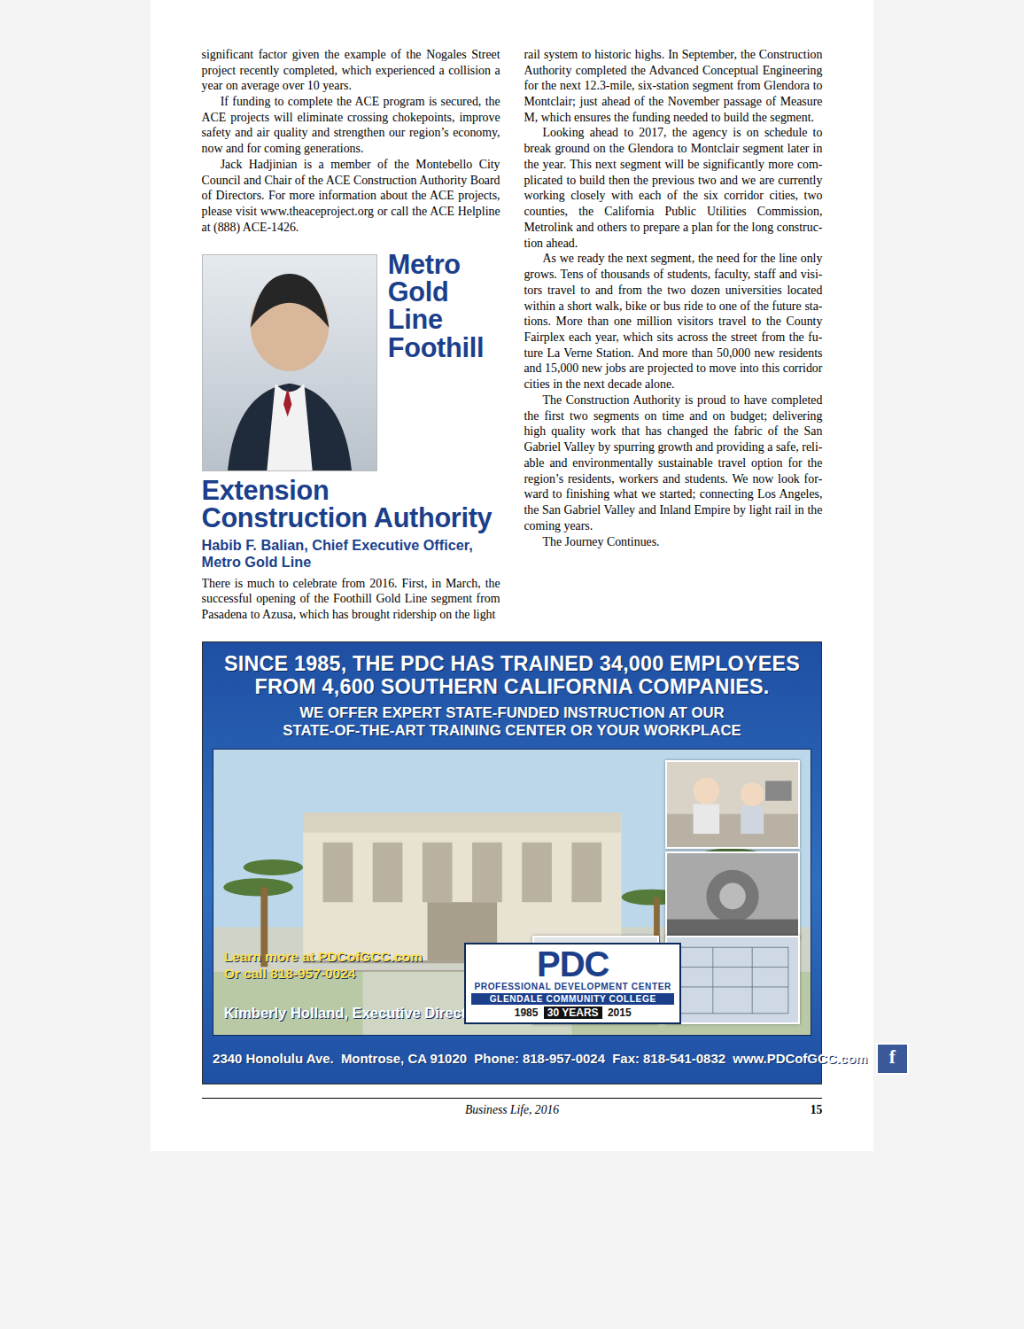significant factor given the example of the Nogales Street project recently completed, which experienced a collision a year on average over 10 years.
If funding to complete the ACE program is secured, the ACE projects will eliminate crossing chokepoints, improve safety and air quality and strengthen our region’s economy, now and for coming generations.
Jack Hadjinian is a member of the Montebello City Council and Chair of the ACE Construction Authority Board of Directors. For more information about the ACE projects, please visit www.theaceproject.org or call the ACE Helpline at (888) ACE-1426.
Metro Gold Line Foothill Extension Construction Authority
Habib F. Balian, Chief Executive Officer,
Metro Gold Line
There is much to celebrate from 2016. First, in March, the successful opening of the Foothill Gold Line segment from Pasadena to Azusa, which has brought ridership on the light
rail system to historic highs. In September, the Construction Authority completed the Advanced Conceptual Engineering for the next 12.3-mile, six-station segment from Glendora to Montclair; just ahead of the November passage of Measure M, which ensures the funding needed to build the segment.
Looking ahead to 2017, the agency is on schedule to break ground on the Glendora to Montclair segment later in the year. This next segment will be significantly more complicated to build then the previous two and we are currently working closely with each of the six corridor cities, two counties, the California Public Utilities Commission, Metrolink and others to prepare a plan for the long construction ahead.
As we ready the next segment, the need for the line only grows. Tens of thousands of students, faculty, staff and visitors travel to and from the two dozen universities located within a short walk, bike or bus ride to one of the future stations. More than one million visitors travel to the County Fairplex each year, which sits across the street from the future La Verne Station. And more than 50,000 new residents and 15,000 new jobs are projected to move into this corridor cities in the next decade alone.
The Construction Authority is proud to have completed the first two segments on time and on budget; delivering high quality work that has changed the fabric of the San Gabriel Valley by spurring growth and providing a safe, reliable and environmentally sustainable travel option for the region’s residents, workers and students. We now look forward to finishing what we started; connecting Los Angeles, the San Gabriel Valley and Inland Empire by light rail in the coming years.
The Journey Continues.
SINCE 1985, THE PDC HAS TRAINED 34,000 EMPLOYEES
FROM 4,600 SOUTHERN CALIFORNIA COMPANIES.
WE OFFER EXPERT STATE-FUNDED INSTRUCTION AT OUR
STATE-OF-THE-ART TRAINING CENTER OR YOUR WORKPLACE
Learn more at PDCofGCC.com
Or call 818-957-0024
Kimberly Holland, Executive Director
PDC
PROFESSIONAL DEVELOPMENT CENTER
GLENDALE COMMUNITY COLLEGE
1985 30 YEARS 2015
2340 Honolulu Ave. Montrose, CA 91020 Phone: 818-957-0024 Fax: 818-541-0832 www.PDCofGCC.com
f
Business Life, 2016
15